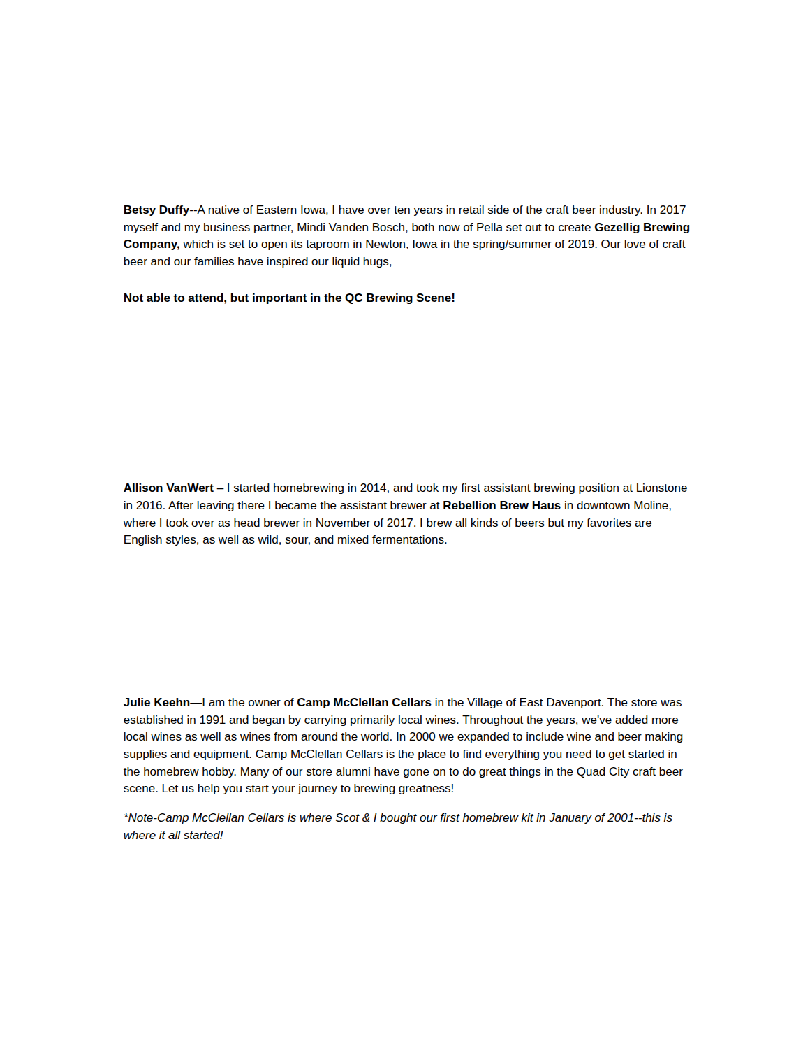Betsy Duffy--A native of Eastern Iowa, I have over ten years in retail side of the craft beer industry. In 2017 myself and my business partner, Mindi Vanden Bosch, both now of Pella set out to create Gezellig Brewing Company, which is set to open its taproom in Newton, Iowa in the spring/summer of 2019. Our love of craft beer and our families have inspired our liquid hugs,
Not able to attend, but important in the QC Brewing Scene!
Allison VanWert – I started homebrewing in 2014, and took my first assistant brewing position at Lionstone in 2016. After leaving there I became the assistant brewer at Rebellion Brew Haus in downtown Moline, where I took over as head brewer in November of 2017. I brew all kinds of beers but my favorites are English styles, as well as wild, sour, and mixed fermentations.
Julie Keehn—I am the owner of Camp McClellan Cellars in the Village of East Davenport. The store was established in 1991 and began by carrying primarily local wines. Throughout the years, we've added more local wines as well as wines from around the world. In 2000 we expanded to include wine and beer making supplies and equipment. Camp McClellan Cellars is the place to find everything you need to get started in the homebrew hobby. Many of our store alumni have gone on to do great things in the Quad City craft beer scene. Let us help you start your journey to brewing greatness!
*Note-Camp McClellan Cellars is where Scot & I bought our first homebrew kit in January of 2001--this is where it all started!